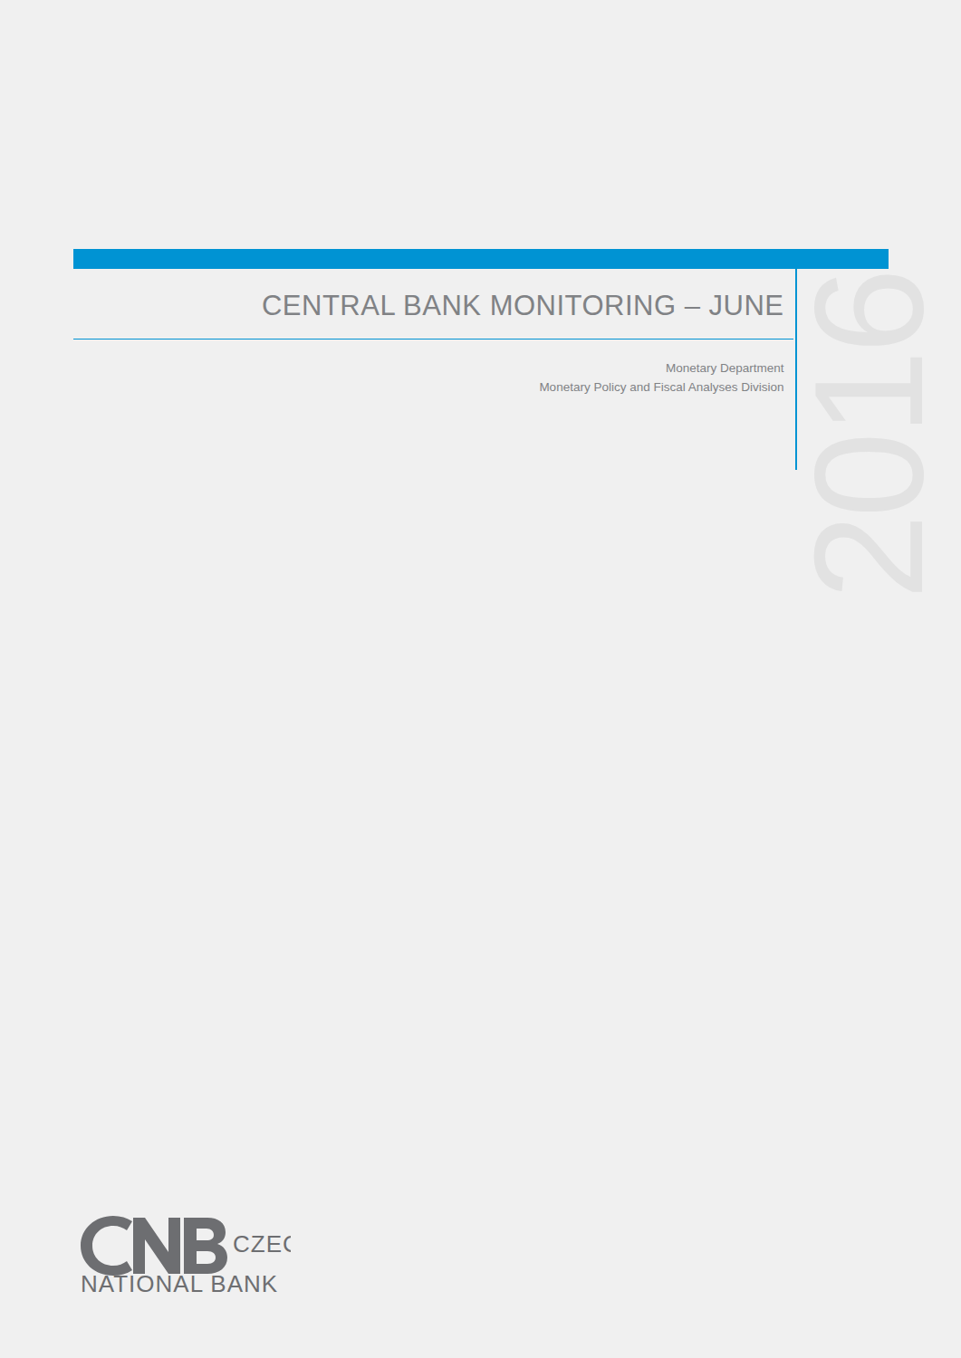2016
CENTRAL BANK MONITORING – JUNE
Monetary Department
Monetary Policy and Fiscal Analyses Division
CZECH NATIONAL BANK